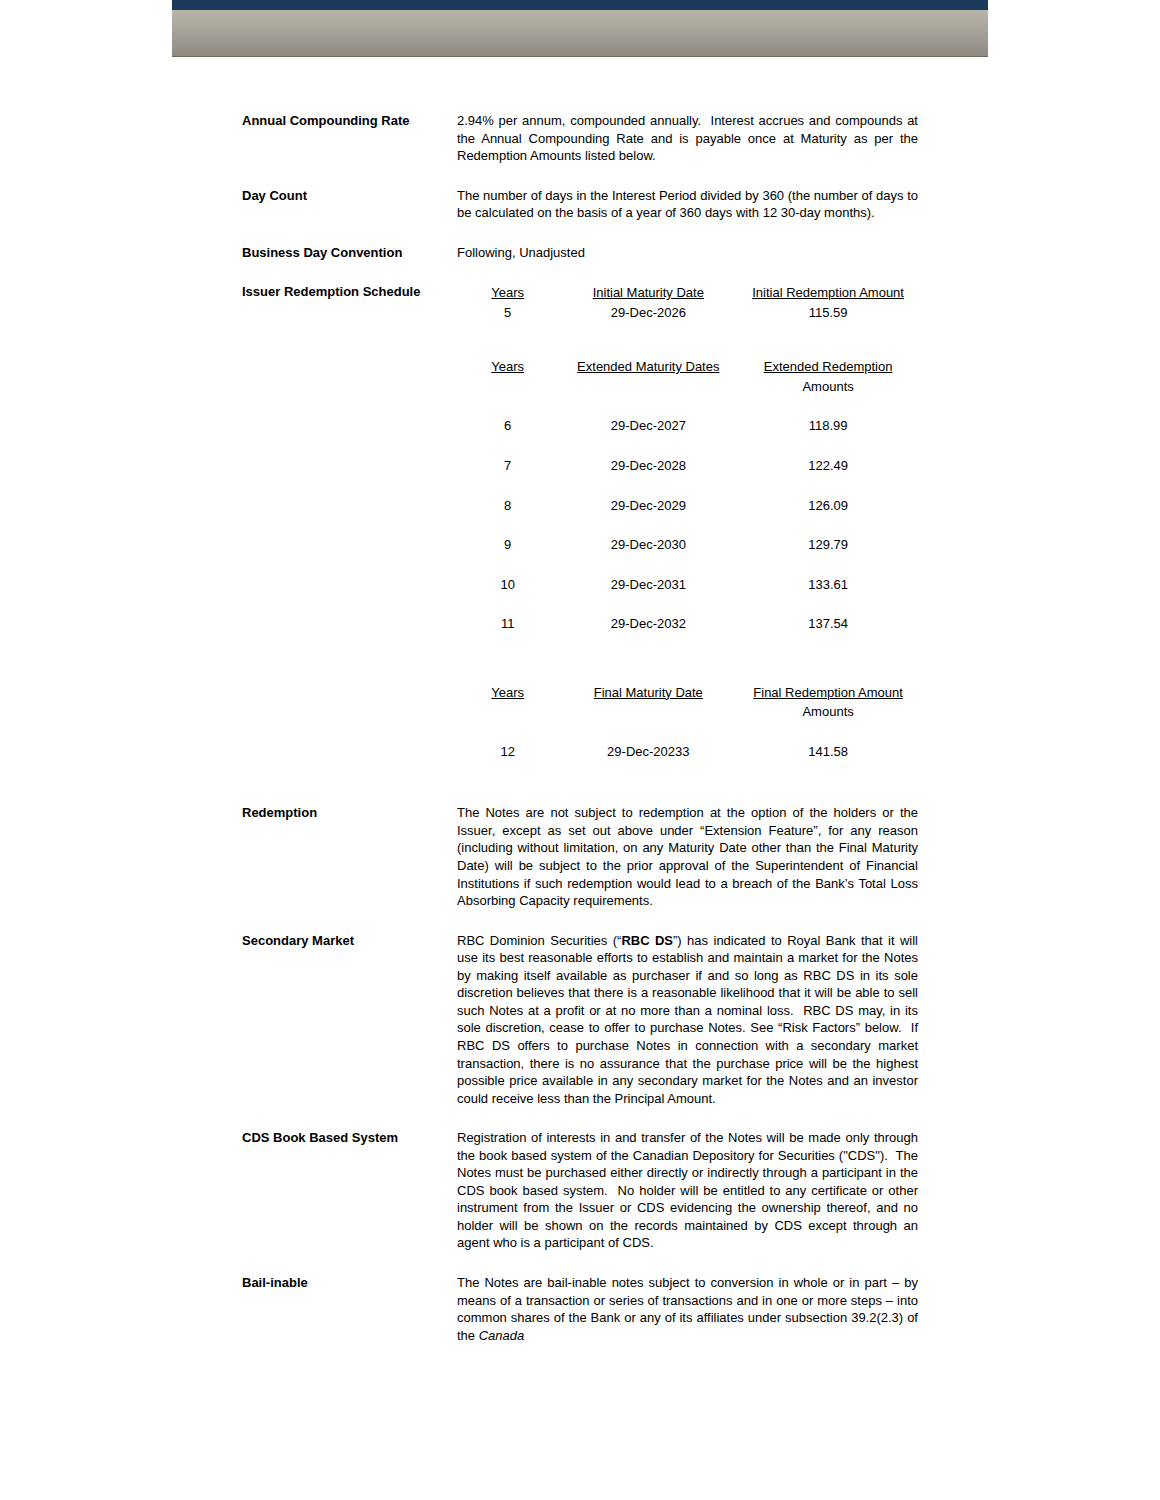| Annual Compounding Rate | 2.94% per annum, compounded annually. Interest accrues and compounds at the Annual Compounding Rate and is payable once at Maturity as per the Redemption Amounts listed below. |
| Day Count | The number of days in the Interest Period divided by 360 (the number of days to be calculated on the basis of a year of 360 days with 12 30-day months). |
| Business Day Convention | Following, Unadjusted |
| Issuer Redemption Schedule | / Years / Initial Maturity Date / Initial Redemption Amount / / --- / --- / --- / / 5 / 29-Dec-2026 / 115.59 / / Years / Extended Maturity Dates / Extended Redemption / / / / Amounts / / 6 / 29-Dec-2027 / 118.99 / / 7 / 29-Dec-2028 / 122.49 / / 8 / 29-Dec-2029 / 126.09 / / 9 / 29-Dec-2030 / 129.79 / / 10 / 29-Dec-2031 / 133.61 / / 11 / 29-Dec-2032 / 137.54 / / Years / Final Maturity Date / Final Redemption Amount / / / / Amounts / / 12 / 29-Dec-20233 / 141.58 / |
| Redemption | The Notes are not subject to redemption at the option of the holders or the Issuer, except as set out above under “Extension Feature”, for any reason (including without limitation, on any Maturity Date other than the Final Maturity Date) will be subject to the prior approval of the Superintendent of Financial Institutions if such redemption would lead to a breach of the Bank’s Total Loss Absorbing Capacity requirements. |
| Secondary Market | RBC Dominion Securities (“ RBC DS ”) has indicated to Royal Bank that it will use its best reasonable efforts to establish and maintain a market for the Notes by making itself available as purchaser if and so long as RBC DS in its sole discretion believes that there is a reasonable likelihood that it will be able to sell such Notes at a profit or at no more than a nominal loss. RBC DS may, in its sole discretion, cease to offer to purchase Notes. See “Risk Factors” below. If RBC DS offers to purchase Notes in connection with a secondary market transaction, there is no assurance that the purchase price will be the highest possible price available in any secondary market for the Notes and an investor could receive less than the Principal Amount. |
| CDS Book Based System | Registration of interests in and transfer of the Notes will be made only through the book based system of the Canadian Depository for Securities ("CDS"). The Notes must be purchased either directly or indirectly through a participant in the CDS book based system. No holder will be entitled to any certificate or other instrument from the Issuer or CDS evidencing the ownership thereof, and no holder will be shown on the records maintained by CDS except through an agent who is a participant of CDS. |
| Bail-inable | The Notes are bail-inable notes subject to conversion in whole or in part – by means of a transaction or series of transactions and in one or more steps – into common shares of the Bank or any of its affiliates under subsection 39.2(2.3) of the Canada |